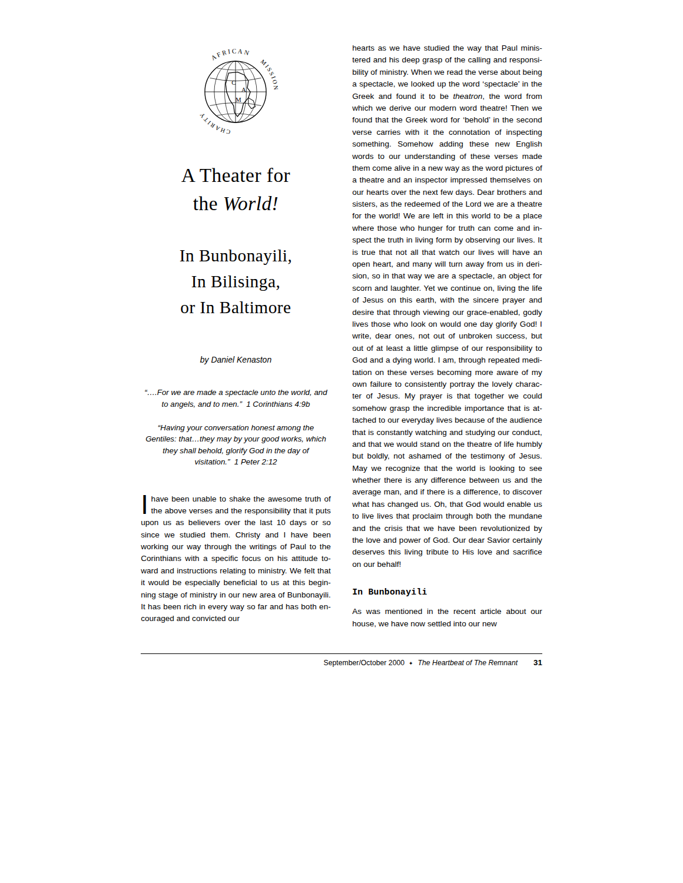C A M AFRICAN MISSIONS CHARITY
A Theater for
the World!
In Bunbonayili,
In Bilisinga,
or In Baltimore
by Daniel Kenaston
“….For we are made a spectacle unto the world, and to angels, and to men.” 1 Corinthians 4:9b
“Having your conversation honest among the Gentiles: that…they may by your good works, which they shall behold, glorify God in the day of visitation.” 1 Peter 2:12
Ihave been unable to shake the awesome truth of the above verses and the responsibility that it puts upon us as believers over the last 10 days or so since we studied them. Christy and I have been working our way through the writings of Paul to the Corinthians with a specific focus on his attitude toward and instructions relating to ministry. We felt that it would be especially beneficial to us at this beginning stage of ministry in our new area of Bunbonayili. It has been rich in every way so far and has both encouraged and convicted our
hearts as we have studied the way that Paul ministered and his deep grasp of the calling and responsibility of ministry. When we read the verse about being a spectacle, we looked up the word ‘spectacle’ in the Greek and found it to be theatron, the word from which we derive our modern word theatre! Then we found that the Greek word for ‘behold’ in the second verse carries with it the connotation of inspecting something. Somehow adding these new English words to our understanding of these verses made them come alive in a new way as the word pictures of a theatre and an inspector impressed themselves on our hearts over the next few days. Dear brothers and sisters, as the redeemed of the Lord we are a theatre for the world! We are left in this world to be a place where those who hunger for truth can come and inspect the truth in living form by observing our lives. It is true that not all that watch our lives will have an open heart, and many will turn away from us in derision, so in that way we are a spectacle, an object for scorn and laughter. Yet we continue on, living the life of Jesus on this earth, with the sincere prayer and desire that through viewing our grace-enabled, godly lives those who look on would one day glorify God! I write, dear ones, not out of unbroken success, but out of at least a little glimpse of our responsibility to God and a dying world. I am, through repeated meditation on these verses becoming more aware of my own failure to consistently portray the lovely character of Jesus. My prayer is that together we could somehow grasp the incredible importance that is attached to our everyday lives because of the audience that is constantly watching and studying our conduct, and that we would stand on the theatre of life humbly but boldly, not ashamed of the testimony of Jesus. May we recognize that the world is looking to see whether there is any difference between us and the average man, and if there is a difference, to discover what has changed us. Oh, that God would enable us to live lives that proclaim through both the mundane and the crisis that we have been revolutionized by the love and power of God. Our dear Savior certainly deserves this living tribute to His love and sacrifice on our behalf!
In Bunbonayili
As was mentioned in the recent article about our house, we have now settled into our new
September/October 2000 ✦ The Heartbeat of The Remnant 31